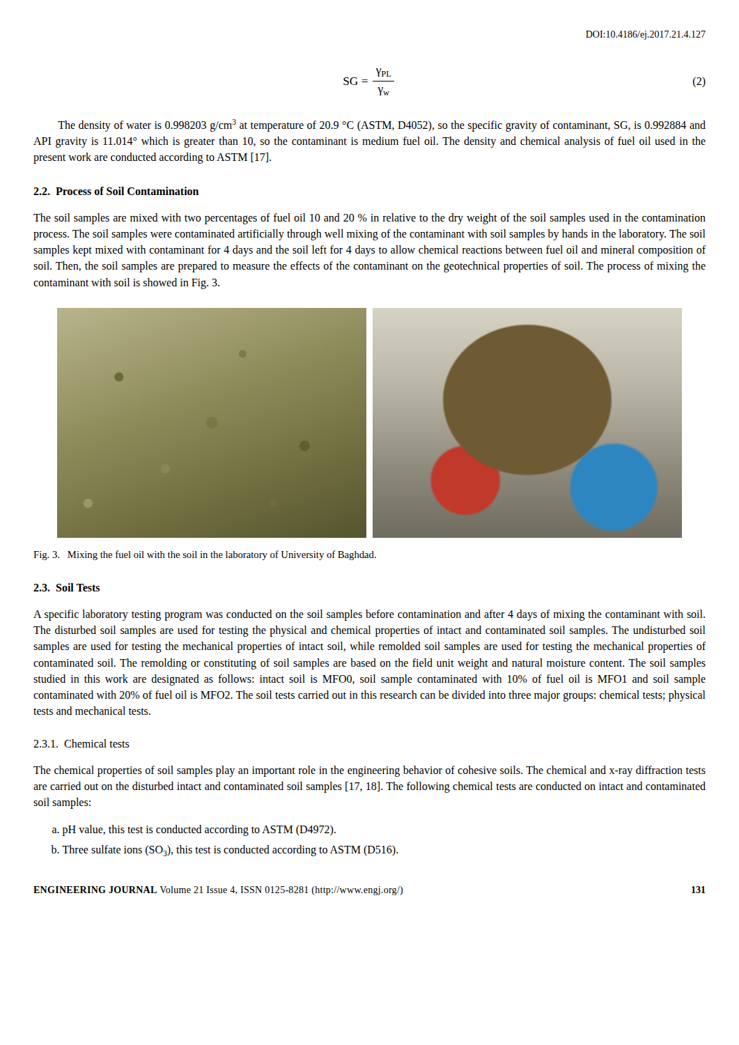DOI:10.4186/ej.2017.21.4.127
SG = γPL γw (2)
The density of water is 0.998203 g/cm3 at temperature of 20.9 °C (ASTM, D4052), so the specific gravity of contaminant, SG, is 0.992884 and API gravity is 11.014° which is greater than 10, so the contaminant is medium fuel oil. The density and chemical analysis of fuel oil used in the present work are conducted according to ASTM [17].
2.2. Process of Soil Contamination
The soil samples are mixed with two percentages of fuel oil 10 and 20 % in relative to the dry weight of the soil samples used in the contamination process. The soil samples were contaminated artificially through well mixing of the contaminant with soil samples by hands in the laboratory. The soil samples kept mixed with contaminant for 4 days and the soil left for 4 days to allow chemical reactions between fuel oil and mineral composition of soil. Then, the soil samples are prepared to measure the effects of the contaminant on the geotechnical properties of soil. The process of mixing the contaminant with soil is showed in Fig. 3.
Fig. 3. Mixing the fuel oil with the soil in the laboratory of University of Baghdad.
2.3. Soil Tests
A specific laboratory testing program was conducted on the soil samples before contamination and after 4 days of mixing the contaminant with soil. The disturbed soil samples are used for testing the physical and chemical properties of intact and contaminated soil samples. The undisturbed soil samples are used for testing the mechanical properties of intact soil, while remolded soil samples are used for testing the mechanical properties of contaminated soil. The remolding or constituting of soil samples are based on the field unit weight and natural moisture content. The soil samples studied in this work are designated as follows: intact soil is MFO0, soil sample contaminated with 10% of fuel oil is MFO1 and soil sample contaminated with 20% of fuel oil is MFO2. The soil tests carried out in this research can be divided into three major groups: chemical tests; physical tests and mechanical tests.
2.3.1. Chemical tests
The chemical properties of soil samples play an important role in the engineering behavior of cohesive soils. The chemical and x-ray diffraction tests are carried out on the disturbed intact and contaminated soil samples [17, 18]. The following chemical tests are conducted on intact and contaminated soil samples:
pH value, this test is conducted according to ASTM (D4972).
Three sulfate ions (SO3), this test is conducted according to ASTM (D516).
ENGINEERING JOURNAL Volume 21 Issue 4, ISSN 0125-8281 (http://www.engj.org/)
131